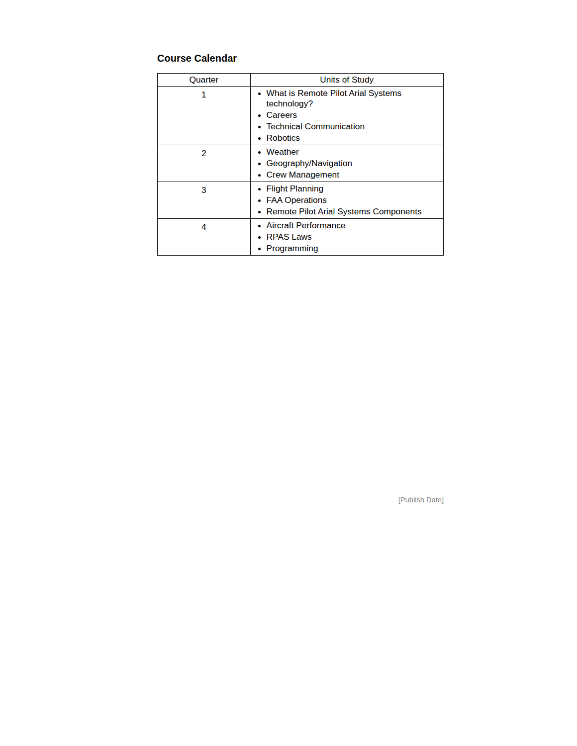Course Calendar
| Quarter | Units of Study |
| --- | --- |
| 1 | What is Remote Pilot Arial Systems technology? Careers Technical Communication Robotics |
| 2 | Weather Geography/Navigation Crew Management |
| 3 | Flight Planning FAA Operations Remote Pilot Arial Systems Components |
| 4 | Aircraft Performance RPAS Laws Programming |
[Publish Date]